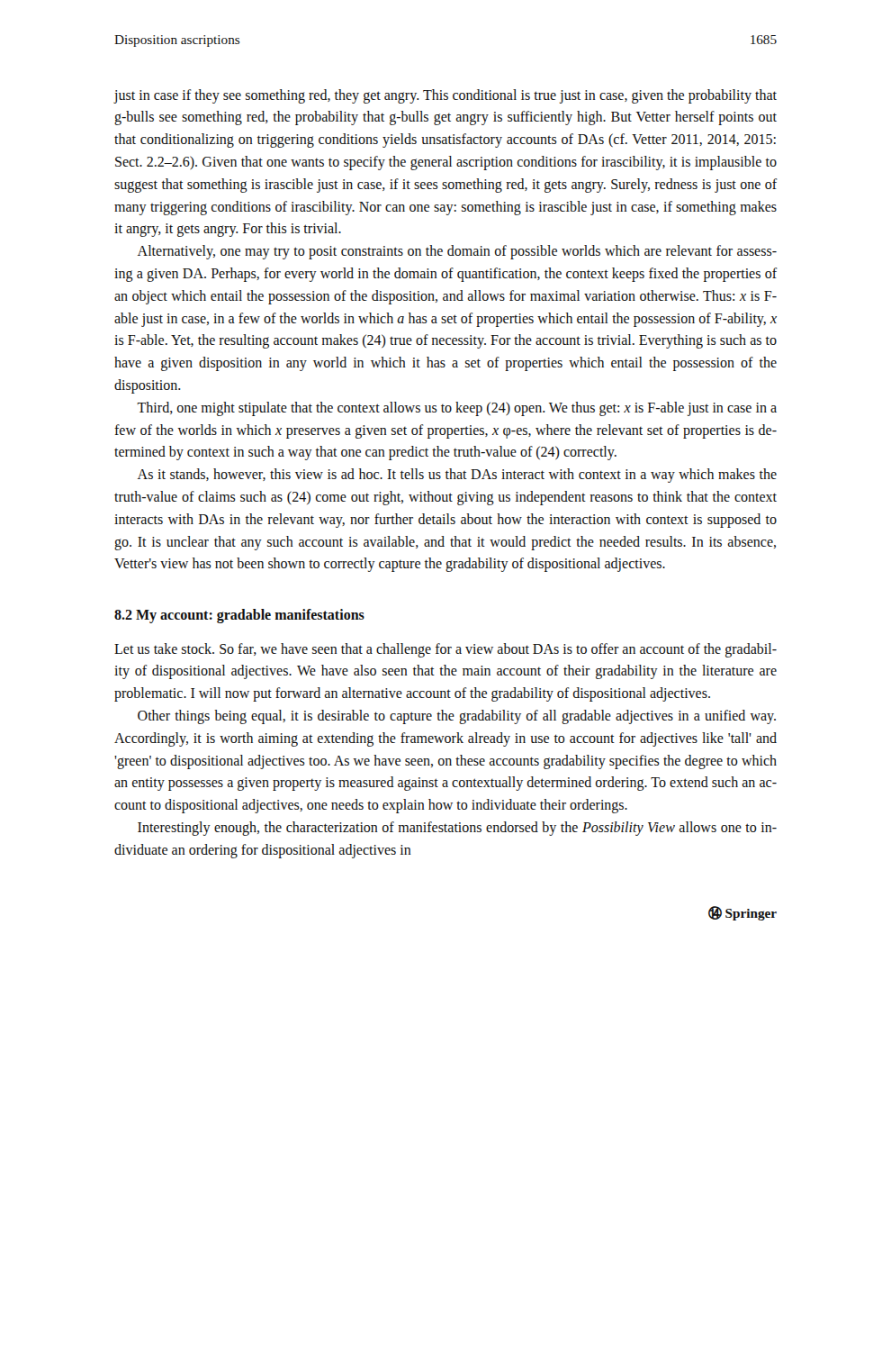Disposition ascriptions 1685
just in case if they see something red, they get angry. This conditional is true just in case, given the probability that g-bulls see something red, the probability that g-bulls get angry is sufficiently high. But Vetter herself points out that conditionalizing on triggering conditions yields unsatisfactory accounts of DAs (cf. Vetter 2011, 2014, 2015: Sect. 2.2–2.6). Given that one wants to specify the general ascription conditions for irascibility, it is implausible to suggest that something is irascible just in case, if it sees something red, it gets angry. Surely, redness is just one of many triggering conditions of irascibility. Nor can one say: something is irascible just in case, if something makes it angry, it gets angry. For this is trivial.
Alternatively, one may try to posit constraints on the domain of possible worlds which are relevant for assessing a given DA. Perhaps, for every world in the domain of quantification, the context keeps fixed the properties of an object which entail the possession of the disposition, and allows for maximal variation otherwise. Thus: x is F-able just in case, in a few of the worlds in which a has a set of properties which entail the possession of F-ability, x is F-able. Yet, the resulting account makes (24) true of necessity. For the account is trivial. Everything is such as to have a given disposition in any world in which it has a set of properties which entail the possession of the disposition.
Third, one might stipulate that the context allows us to keep (24) open. We thus get: x is F-able just in case in a few of the worlds in which x preserves a given set of properties, x φ-es, where the relevant set of properties is determined by context in such a way that one can predict the truth-value of (24) correctly.
As it stands, however, this view is ad hoc. It tells us that DAs interact with context in a way which makes the truth-value of claims such as (24) come out right, without giving us independent reasons to think that the context interacts with DAs in the relevant way, nor further details about how the interaction with context is supposed to go. It is unclear that any such account is available, and that it would predict the needed results. In its absence, Vetter's view has not been shown to correctly capture the gradability of dispositional adjectives.
8.2 My account: gradable manifestations
Let us take stock. So far, we have seen that a challenge for a view about DAs is to offer an account of the gradability of dispositional adjectives. We have also seen that the main account of their gradability in the literature are problematic. I will now put forward an alternative account of the gradability of dispositional adjectives.
Other things being equal, it is desirable to capture the gradability of all gradable adjectives in a unified way. Accordingly, it is worth aiming at extending the framework already in use to account for adjectives like 'tall' and 'green' to dispositional adjectives too. As we have seen, on these accounts gradability specifies the degree to which an entity possesses a given property is measured against a contextually determined ordering. To extend such an account to dispositional adjectives, one needs to explain how to individuate their orderings.
Interestingly enough, the characterization of manifestations endorsed by the Possibility View allows one to individuate an ordering for dispositional adjectives in
⑭ Springer